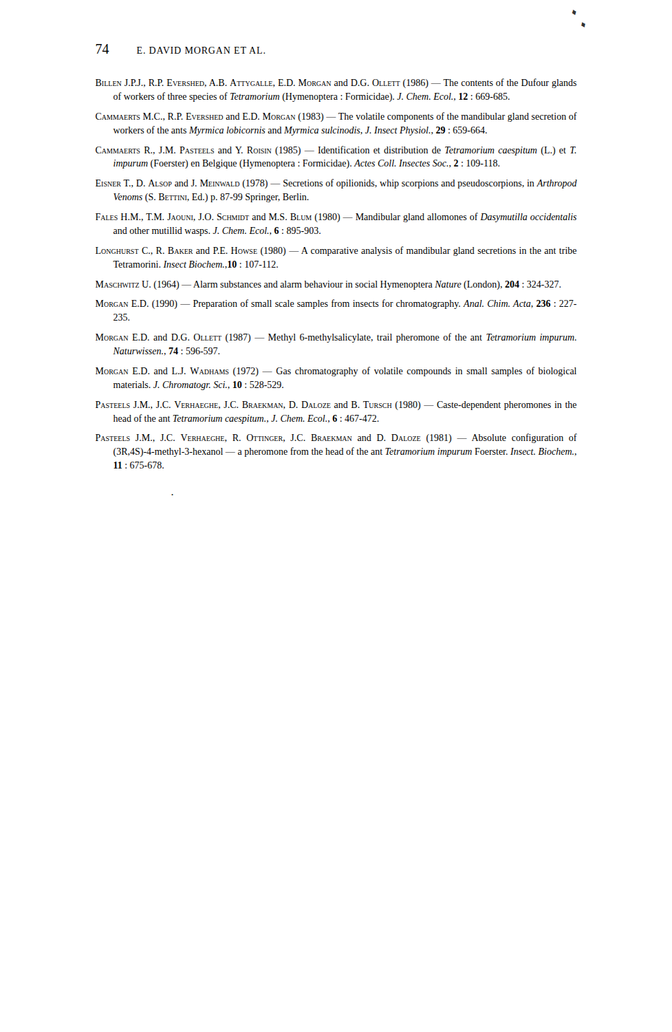♦ ♦
74
E. DAVID MORGAN ET AL.
Billen J.P.J., R.P. Evershed, A.B. Attygalle, E.D. Morgan and D.G. Ollett (1986) — The contents of the Dufour glands of workers of three species of Tetramorium (Hymenoptera : Formicidae). J. Chem. Ecol., 12 : 669-685.
Cammaerts M.C., R.P. Evershed and E.D. Morgan (1983) — The volatile components of the mandibular gland secretion of workers of the ants Myrmica lobicornis and Myrmica sulcinodis, J. Insect Physiol., 29 : 659-664.
Cammaerts R., J.M. Pasteels and Y. Roisin (1985) — Identification et distribution de Tetramorium caespitum (L.) et T. impurum (Foerster) en Belgique (Hymenoptera : Formicidae). Actes Coll. Insectes Soc., 2 : 109-118.
Eisner T., D. Alsop and J. Meinwald (1978) — Secretions of opilionids, whip scorpions and pseudoscorpions, in Arthropod Venoms (S. Bettini, Ed.) p. 87-99 Springer, Berlin.
Fales H.M., T.M. Jaouni, J.O. Schmidt and M.S. Blum (1980) — Mandibular gland allomones of Dasymutilla occidentalis and other mutillid wasps. J. Chem. Ecol., 6 : 895-903.
Longhurst C., R. Baker and P.E. Howse (1980) — A comparative analysis of mandibular gland secretions in the ant tribe Tetramorini. Insect Biochem.,10 : 107-112.
Maschwitz U. (1964) — Alarm substances and alarm behaviour in social Hymenoptera Nature (London), 204 : 324-327.
Morgan E.D. (1990) — Preparation of small scale samples from insects for chromatography. Anal. Chim. Acta, 236 : 227-235.
Morgan E.D. and D.G. Ollett (1987) — Methyl 6-methylsalicylate, trail pheromone of the ant Tetramorium impurum. Naturwissen., 74 : 596-597.
Morgan E.D. and L.J. Wadhams (1972) — Gas chromatography of volatile compounds in small samples of biological materials. J. Chromatogr. Sci., 10 : 528-529.
Pasteels J.M., J.C. Verhaeghe, J.C. Braekman, D. Daloze and B. Tursch (1980) — Caste-dependent pheromones in the head of the ant Tetramorium caespitum., J. Chem. Ecol., 6 : 467-472.
Pasteels J.M., J.C. Verhaeghe, R. Ottinger, J.C. Braekman and D. Daloze (1981) — Absolute configuration of (3R,4S)-4-methyl-3-hexanol — a pheromone from the head of the ant Tetramorium impurum Foerster. Insect. Biochem., 11 : 675-678.
.